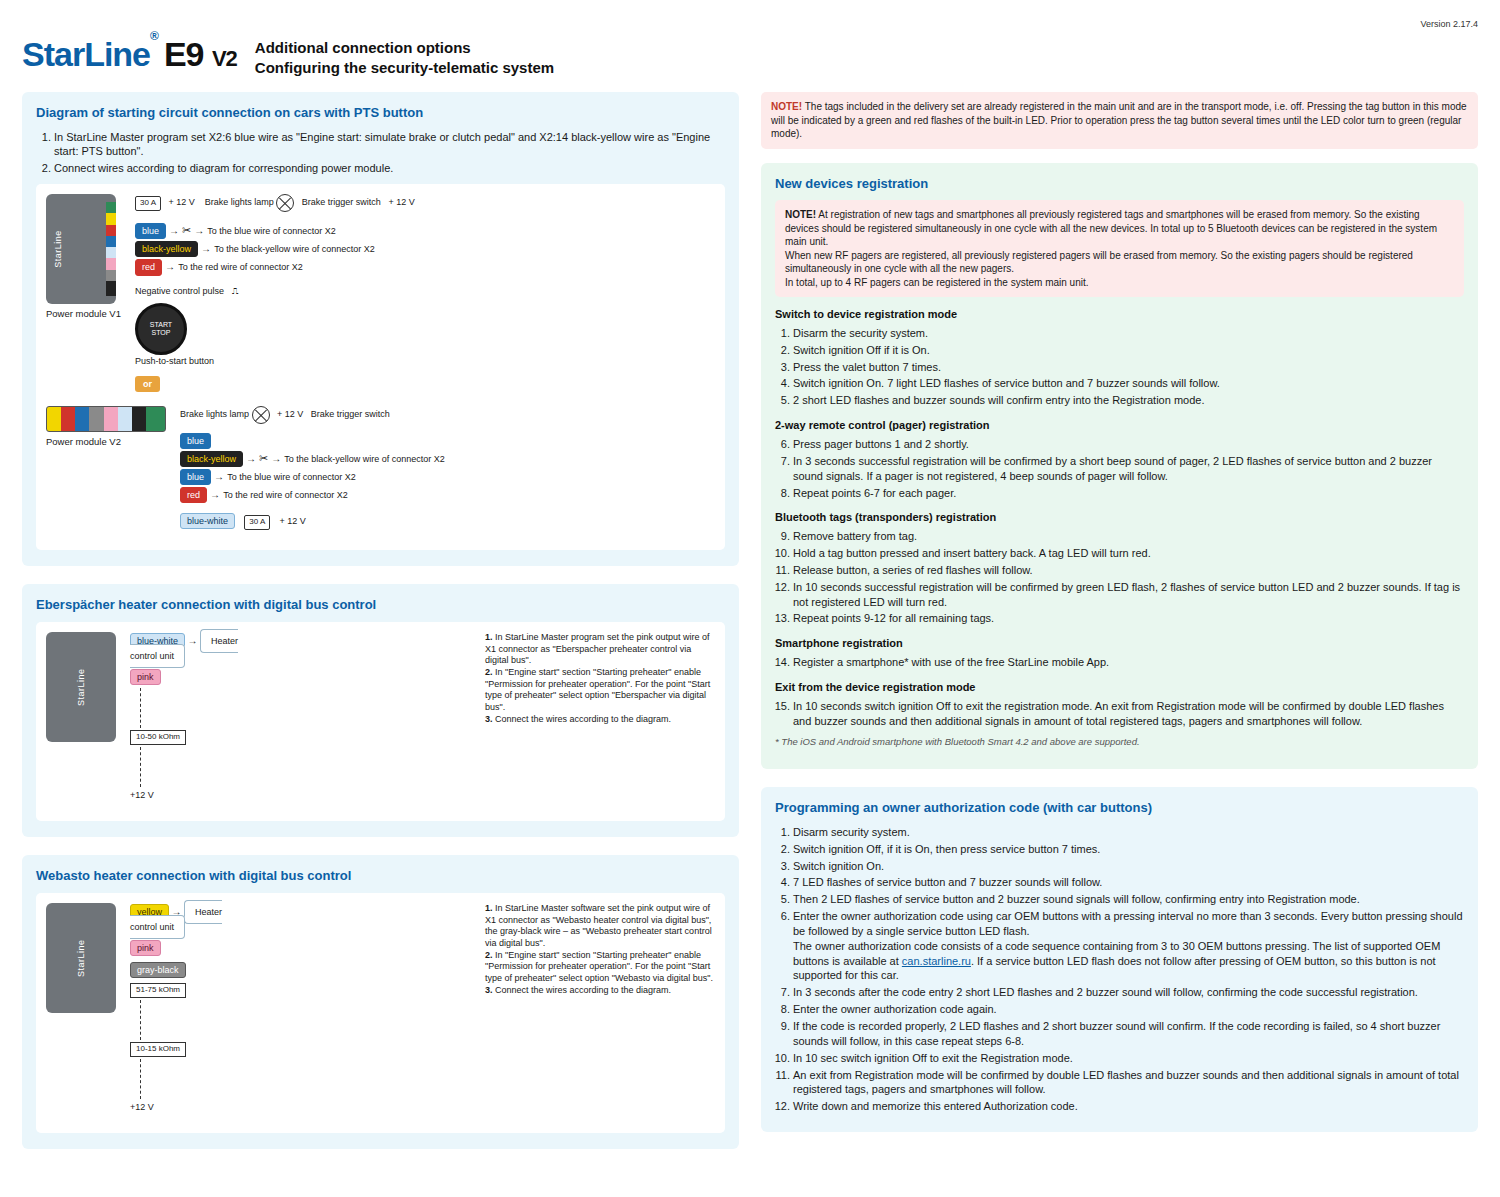Version 2.17.4
StarLine®E9 V2
Additional connection options
Configuring the security-telematic system
Diagram of starting circuit connection on cars with PTS button
In StarLine Master program set X2:6 blue wire as "Engine start: simulate brake or clutch pedal" and X2:14 black-yellow wire as "Engine start: PTS button".
Connect wires according to diagram for corresponding power module.
StarLine
Power module V1
30 A + 12 V Brake lights lamp Brake trigger switch + 12 V
blue → ✂ → To the blue wire of connector X2
black-yellow → To the black-yellow wire of connector X2
red → To the red wire of connector X2
Negative control pulse ⎍
START
STOP Push-to-start button
or
Power module V2
Brake lights lamp + 12 V Brake trigger switch
blue
black-yellow → ✂ → To the black-yellow wire of connector X2
blue → To the blue wire of connector X2
red → To the red wire of connector X2
blue-white 30 A + 12 V
Eberspächer heater connection with digital bus control
StarLine
blue-white → Heater
control unit
pink
10-50 kOhm
+12 V
1. In StarLine Master program set the pink output wire of X1 connector as "Eberspacher preheater control via digital bus".
2. In "Engine start" section "Starting preheater" enable "Permission for preheater operation". For the point "Start type of preheater" select option "Eberspacher via digital bus".
3. Connect the wires according to the diagram.
Webasto heater connection with digital bus control
StarLine
yellow → Heater
control unit
pink
gray-black
51-75 kOhm
10-15 kOhm
+12 V
1. In StarLine Master software set the pink output wire of X1 connector as "Webasto heater control via digital bus", the gray-black wire – as "Webasto preheater start control via digital bus".
2. In "Engine start" section "Starting preheater" enable "Permission for preheater operation". For the point "Start type of preheater" select option "Webasto via digital bus".
3. Connect the wires according to the diagram.
NOTE! The tags included in the delivery set are already registered in the main unit and are in the transport mode, i.e. off. Pressing the tag button in this mode will be indicated by a green and red flashes of the built-in LED. Prior to operation press the tag button several times until the LED color turn to green (regular mode).
New devices registration
NOTE! At registration of new tags and smartphones all previously registered tags and smartphones will be erased from memory. So the existing devices should be registered simultaneously in one cycle with all the new devices. In total up to 5 Bluetooth devices can be registered in the system main unit.
When new RF pagers are registered, all previously registered pagers will be erased from memory. So the existing pagers should be registered simultaneously in one cycle with all the new pagers.
In total, up to 4 RF pagers can be registered in the system main unit.
Switch to device registration mode
Disarm the security system.
Switch ignition Off if it is On.
Press the valet button 7 times.
Switch ignition On. 7 light LED flashes of service button and 7 buzzer sounds will follow.
2 short LED flashes and buzzer sounds will confirm entry into the Registration mode.
2-way remote control (pager) registration
Press pager buttons 1 and 2 shortly.
In 3 seconds successful registration will be confirmed by a short beep sound of pager, 2 LED flashes of service button and 2 buzzer sound signals. If a pager is not registered, 4 beep sounds of pager will follow.
Repeat points 6-7 for each pager.
Bluetooth tags (transponders) registration
Remove battery from tag.
Hold a tag button pressed and insert battery back. A tag LED will turn red.
Release button, a series of red flashes will follow.
In 10 seconds successful registration will be confirmed by green LED flash, 2 flashes of service button LED and 2 buzzer sounds. If tag is not registered LED will turn red.
Repeat points 9-12 for all remaining tags.
Smartphone registration
Register a smartphone* with use of the free StarLine mobile App.
Exit from the device registration mode
In 10 seconds switch ignition Off to exit the registration mode. An exit from Registration mode will be confirmed by double LED flashes and buzzer sounds and then additional signals in amount of total registered tags, pagers and smartphones will follow.
* The iOS and Android smartphone with Bluetooth Smart 4.2 and above are supported.
Programming an owner authorization code (with car buttons)
Disarm security system.
Switch ignition Off, if it is On, then press service button 7 times.
Switch ignition On.
7 LED flashes of service button and 7 buzzer sounds will follow.
Then 2 LED flashes of service button and 2 buzzer sound signals will follow, confirming entry into Registration mode.
Enter the owner authorization code using car OEM buttons with a pressing interval no more than 3 seconds. Every button pressing should be followed by a single service button LED flash.
The owner authorization code consists of a code sequence containing from 3 to 30 OEM buttons pressing. The list of supported OEM buttons is available at can.starline.ru. If a service button LED flash does not follow after pressing of OEM button, so this button is not supported for this car.
In 3 seconds after the code entry 2 short LED flashes and 2 buzzer sound will follow, confirming the code successful registration.
Enter the owner authorization code again.
If the code is recorded properly, 2 LED flashes and 2 short buzzer sound will confirm. If the code recording is failed, so 4 short buzzer sounds will follow, in this case repeat steps 6-8.
In 10 sec switch ignition Off to exit the Registration mode.
An exit from Registration mode will be confirmed by double LED flashes and buzzer sounds and then additional signals in amount of total registered tags, pagers and smartphones will follow.
Write down and memorize this entered Authorization code.